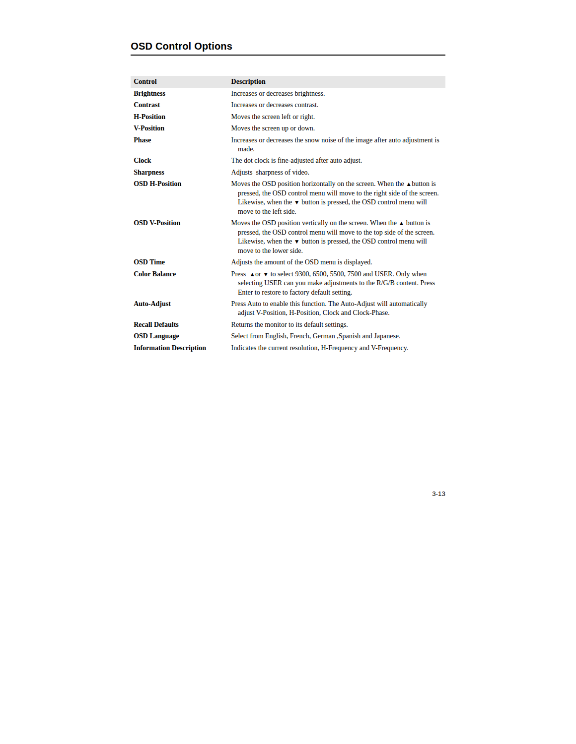OSD Control Options
| Control | Description |
| --- | --- |
| Brightness | Increases or decreases brightness. |
| Contrast | Increases or decreases contrast. |
| H-Position | Moves the screen left or right. |
| V-Position | Moves the screen up or down. |
| Phase | Increases or decreases the snow noise of the image after auto adjustment is made. |
| Clock | The dot clock is fine-adjusted after auto adjust. |
| Sharpness | Adjusts sharpness of video. |
| OSD H-Position | Moves the OSD position horizontally on the screen. When the ▲ button is pressed, the OSD control menu will move to the right side of the screen. Likewise, when the ▼ button is pressed, the OSD control menu will move to the left side. |
| OSD V-Position | Moves the OSD position vertically on the screen. When the ▲ button is pressed, the OSD control menu will move to the top side of the screen. Likewise, when the ▼ button is pressed, the OSD control menu will move to the lower side. |
| OSD Time | Adjusts the amount of the OSD menu is displayed. |
| Color Balance | Press ▲ or ▼ to select 9300, 6500, 5500, 7500 and USER. Only when selecting USER can you make adjustments to the R/G/B content. Press Enter to restore to factory default setting. |
| Auto-Adjust | Press Auto to enable this function. The Auto-Adjust will automatically adjust V-Position, H-Position, Clock and Clock-Phase. |
| Recall Defaults | Returns the monitor to its default settings. |
| OSD Language | Select from English, French, German ,Spanish and Japanese. |
| Information Description | Indicates the current resolution, H-Frequency and V-Frequency. |
3-13